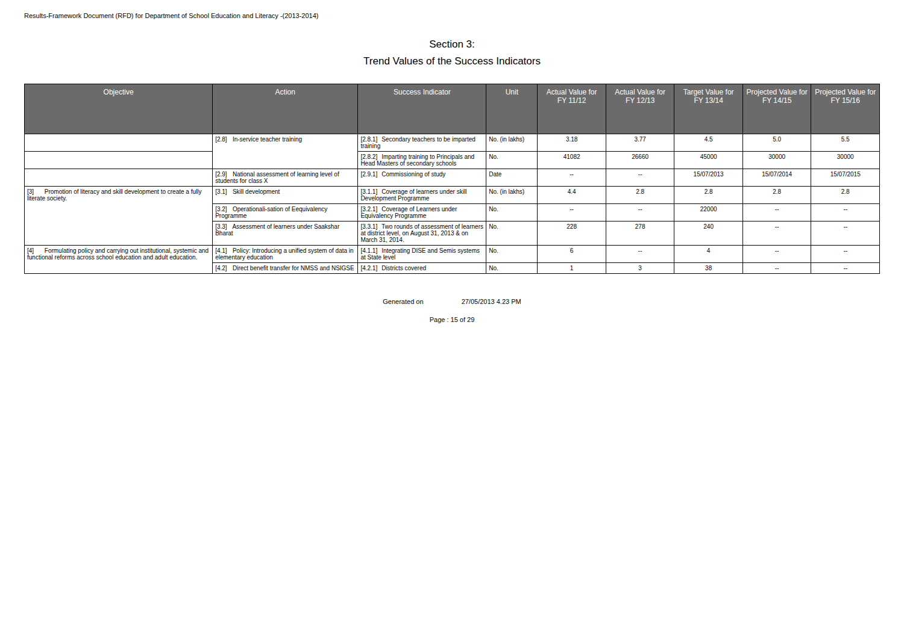Results-Framework Document (RFD) for Department of School Education and Literacy -(2013-2014)
Section 3:
Trend Values of the Success Indicators
| Objective | Action | Success Indicator | Unit | Actual Value for FY 11/12 | Actual Value for FY 12/13 | Target Value for FY 13/14 | Projected Value for FY 14/15 | Projected Value for FY 15/16 |
| --- | --- | --- | --- | --- | --- | --- | --- | --- |
| | [2.8] In-service teacher training | [2.8.1] Secondary teachers to be imparted training | No. (in lakhs) | 3.18 | 3.77 | 4.5 | 5.0 | 5.5 |
| | [2.8.2] Imparting training to Principals and Head Masters of secondary schools | No. | 41082 | 26660 | 45000 | 30000 | 30000 |
| | [2.9] National assessment of learning level of students for class X | [2.9.1] Commissioning of study | Date | -- | -- | 15/07/2013 | 15/07/2014 | 15/07/2015 |
| [3] Promotion of literacy and skill development to create a fully literate society. | [3.1] Skill development | [3.1.1] Coverage of learners under skill Development Programme | No. (in lakhs) | 4.4 | 2.8 | 2.8 | 2.8 | 2.8 |
| [3.2] Operationali-sation of Eequivalency Programme | [3.2.1] Coverage of Learners under Equivalency Programme | No. | -- | -- | 22000 | -- | -- |
| [3.3] Assessment of learners under Saakshar Bharat | [3.3.1] Two rounds of assessment of learners at district level, on August 31, 2013 & on March 31, 2014. | No. | 228 | 278 | 240 | -- | -- |
| [4] Formulating policy and carrying out institutional, systemic and functional reforms across school education and adult education. | [4.1] Policy: Introducing a unified system of data in elementary education | [4.1.1] Integrating DISE and Semis systems at State level | No. | 6 | -- | 4 | -- | -- |
| [4.2] Direct benefit transfer for NMSS and NSIGSE | [4.2.1] Districts covered | No. | 1 | 3 | 38 | -- | -- |
Generated on 27/05/2013 4.23 PM
Page : 15 of 29